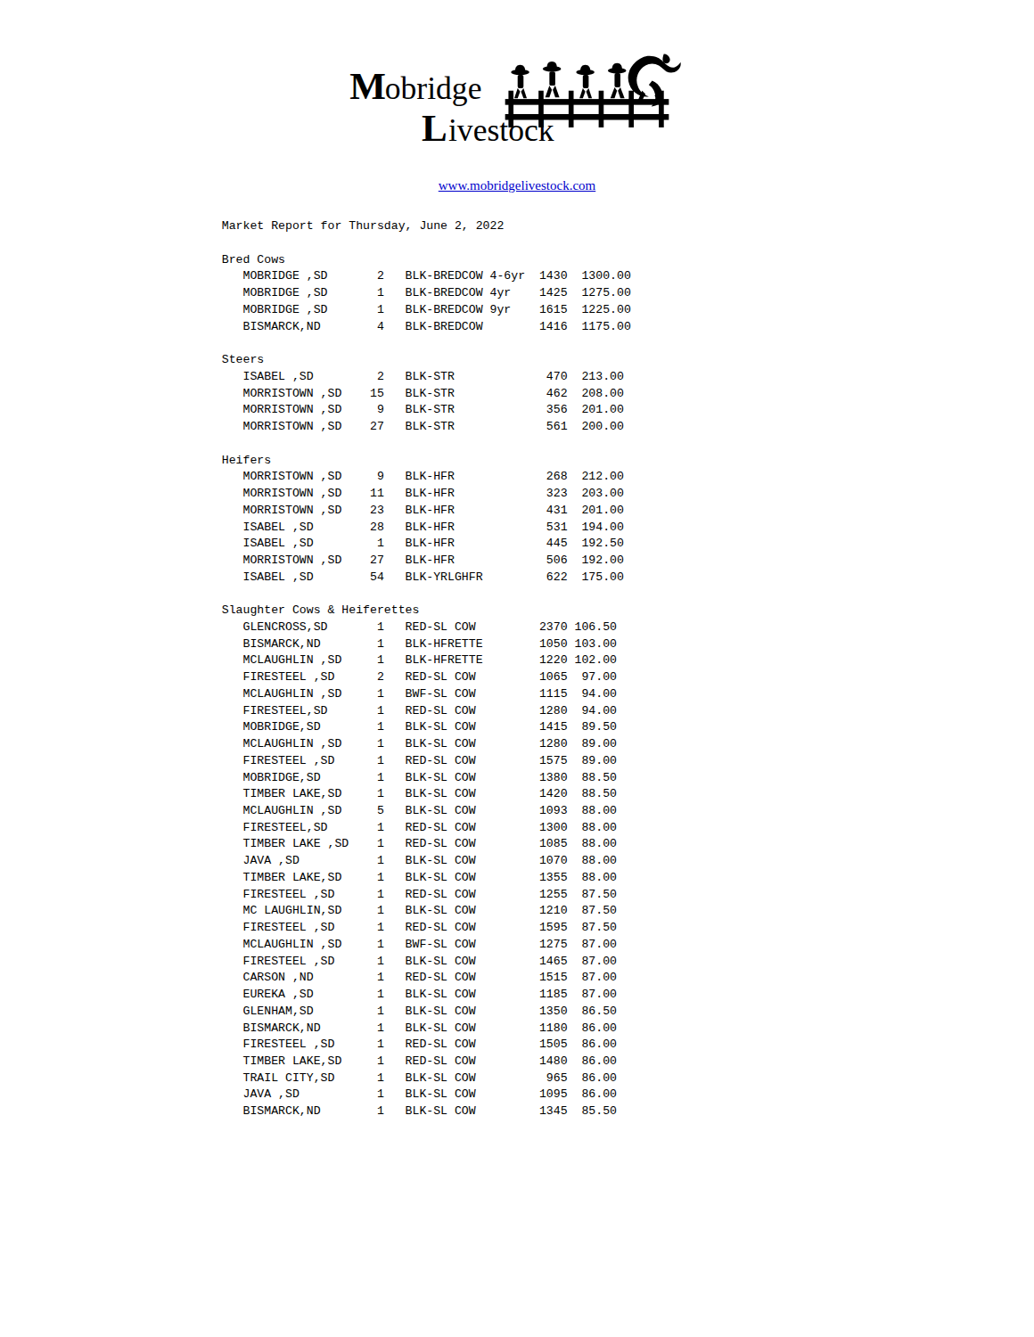M obridge L ivestock
www.mobridgelivestock.com
Market Report for Thursday, June 2, 2022

Bred Cows
   MOBRIDGE ,SD       2   BLK-BREDCOW 4-6yr  1430  1300.00
   MOBRIDGE ,SD       1   BLK-BREDCOW 4yr    1425  1275.00
   MOBRIDGE ,SD       1   BLK-BREDCOW 9yr    1615  1225.00
   BISMARCK,ND        4   BLK-BREDCOW        1416  1175.00

Steers
   ISABEL ,SD         2   BLK-STR             470  213.00
   MORRISTOWN ,SD    15   BLK-STR             462  208.00
   MORRISTOWN ,SD     9   BLK-STR             356  201.00
   MORRISTOWN ,SD    27   BLK-STR             561  200.00

Heifers
   MORRISTOWN ,SD     9   BLK-HFR             268  212.00
   MORRISTOWN ,SD    11   BLK-HFR             323  203.00
   MORRISTOWN ,SD    23   BLK-HFR             431  201.00
   ISABEL ,SD        28   BLK-HFR             531  194.00
   ISABEL ,SD         1   BLK-HFR             445  192.50
   MORRISTOWN ,SD    27   BLK-HFR             506  192.00
   ISABEL ,SD        54   BLK-YRLGHFR         622  175.00

Slaughter Cows & Heiferettes
   GLENCROSS,SD       1   RED-SL COW         2370 106.50
   BISMARCK,ND        1   BLK-HFRETTE        1050 103.00
   MCLAUGHLIN ,SD     1   BLK-HFRETTE        1220 102.00
   FIRESTEEL ,SD      2   RED-SL COW         1065  97.00
   MCLAUGHLIN ,SD     1   BWF-SL COW         1115  94.00
   FIRESTEEL,SD       1   RED-SL COW         1280  94.00
   MOBRIDGE,SD        1   BLK-SL COW         1415  89.50
   MCLAUGHLIN ,SD     1   BLK-SL COW         1280  89.00
   FIRESTEEL ,SD      1   RED-SL COW         1575  89.00
   MOBRIDGE,SD        1   BLK-SL COW         1380  88.50
   TIMBER LAKE,SD     1   BLK-SL COW         1420  88.50
   MCLAUGHLIN ,SD     5   BLK-SL COW         1093  88.00
   FIRESTEEL,SD       1   RED-SL COW         1300  88.00
   TIMBER LAKE ,SD    1   RED-SL COW         1085  88.00
   JAVA ,SD           1   BLK-SL COW         1070  88.00
   TIMBER LAKE,SD     1   BLK-SL COW         1355  88.00
   FIRESTEEL ,SD      1   RED-SL COW         1255  87.50
   MC LAUGHLIN,SD     1   BLK-SL COW         1210  87.50
   FIRESTEEL ,SD      1   RED-SL COW         1595  87.50
   MCLAUGHLIN ,SD     1   BWF-SL COW         1275  87.00
   FIRESTEEL ,SD      1   BLK-SL COW         1465  87.00
   CARSON ,ND         1   RED-SL COW         1515  87.00
   EUREKA ,SD         1   BLK-SL COW         1185  87.00
   GLENHAM,SD         1   BLK-SL COW         1350  86.50
   BISMARCK,ND        1   BLK-SL COW         1180  86.00
   FIRESTEEL ,SD      1   RED-SL COW         1505  86.00
   TIMBER LAKE,SD     1   RED-SL COW         1480  86.00
   TRAIL CITY,SD      1   BLK-SL COW          965  86.00
   JAVA ,SD           1   BLK-SL COW         1095  86.00
   BISMARCK,ND        1   BLK-SL COW         1345  85.50